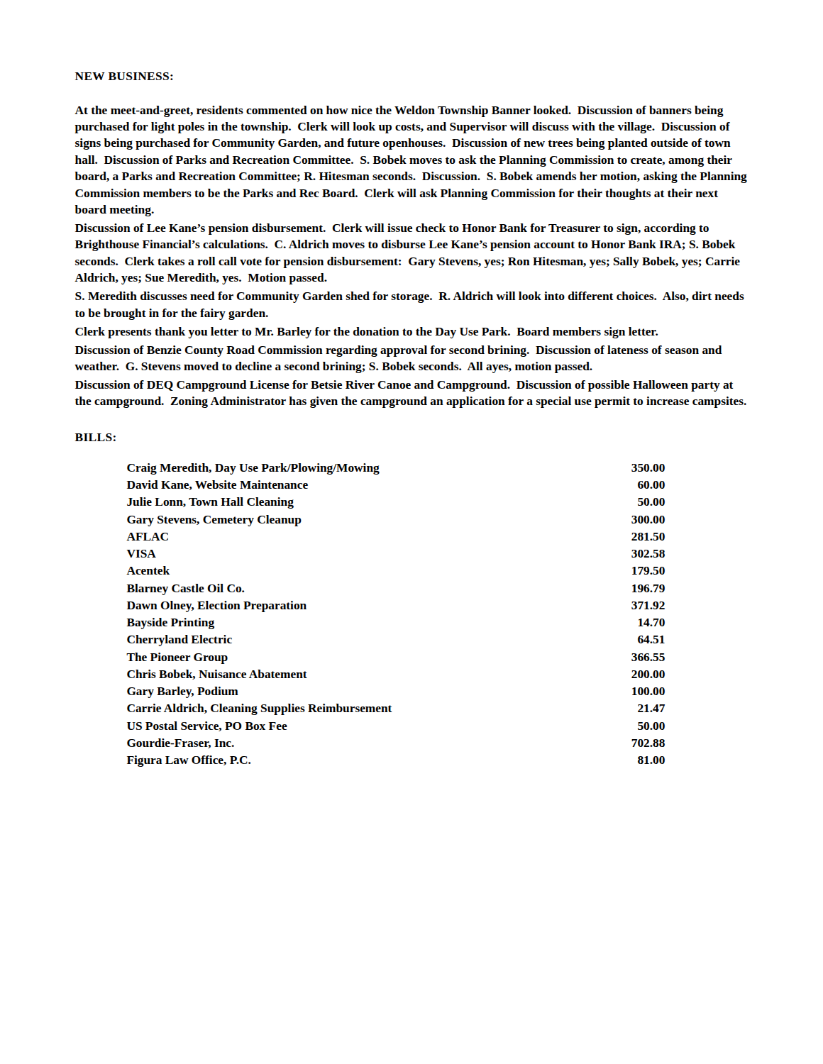NEW BUSINESS:
At the meet-and-greet, residents commented on how nice the Weldon Township Banner looked. Discussion of banners being purchased for light poles in the township. Clerk will look up costs, and Supervisor will discuss with the village. Discussion of signs being purchased for Community Garden, and future openhouses. Discussion of new trees being planted outside of town hall. Discussion of Parks and Recreation Committee. S. Bobek moves to ask the Planning Commission to create, among their board, a Parks and Recreation Committee; R. Hitesman seconds. Discussion. S. Bobek amends her motion, asking the Planning Commission members to be the Parks and Rec Board. Clerk will ask Planning Commission for their thoughts at their next board meeting.
Discussion of Lee Kane’s pension disbursement. Clerk will issue check to Honor Bank for Treasurer to sign, according to Brighthouse Financial’s calculations. C. Aldrich moves to disburse Lee Kane’s pension account to Honor Bank IRA; S. Bobek seconds. Clerk takes a roll call vote for pension disbursement: Gary Stevens, yes; Ron Hitesman, yes; Sally Bobek, yes; Carrie Aldrich, yes; Sue Meredith, yes. Motion passed.
S. Meredith discusses need for Community Garden shed for storage. R. Aldrich will look into different choices. Also, dirt needs to be brought in for the fairy garden.
Clerk presents thank you letter to Mr. Barley for the donation to the Day Use Park. Board members sign letter.
Discussion of Benzie County Road Commission regarding approval for second brining. Discussion of lateness of season and weather. G. Stevens moved to decline a second brining; S. Bobek seconds. All ayes, motion passed.
Discussion of DEQ Campground License for Betsie River Canoe and Campground. Discussion of possible Halloween party at the campground. Zoning Administrator has given the campground an application for a special use permit to increase campsites.
BILLS:
| Craig Meredith, Day Use Park/Plowing/Mowing | 350.00 |
| David Kane, Website Maintenance | 60.00 |
| Julie Lonn, Town Hall Cleaning | 50.00 |
| Gary Stevens, Cemetery Cleanup | 300.00 |
| AFLAC | 281.50 |
| VISA | 302.58 |
| Acentek | 179.50 |
| Blarney Castle Oil Co. | 196.79 |
| Dawn Olney, Election Preparation | 371.92 |
| Bayside Printing | 14.70 |
| Cherryland Electric | 64.51 |
| The Pioneer Group | 366.55 |
| Chris Bobek, Nuisance Abatement | 200.00 |
| Gary Barley, Podium | 100.00 |
| Carrie Aldrich, Cleaning Supplies Reimbursement | 21.47 |
| US Postal Service, PO Box Fee | 50.00 |
| Gourdie-Fraser, Inc. | 702.88 |
| Figura Law Office, P.C. | 81.00 |